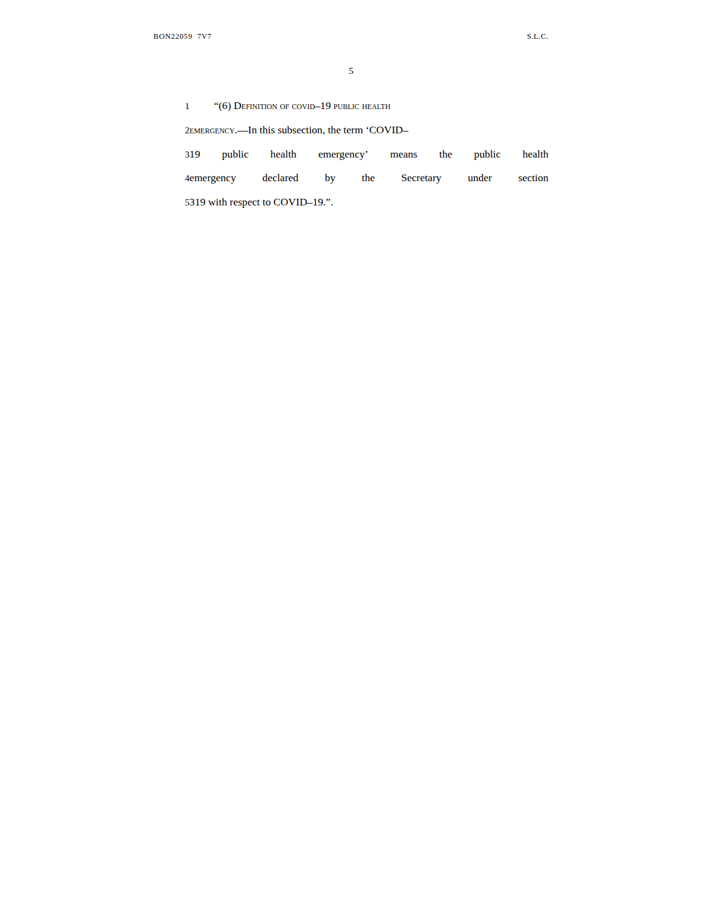BON22059 7V7 S.L.C.
5
| 1 | “(6) Definition of covid–19 public health |
| 2 | emergency .—In this subsection, the term ‘COVID– |
| 3 | 19 public health emergency’ means the public health |
| 4 | emergency declared by the Secretary under section |
| 5 | 319 with respect to COVID–19.”. |